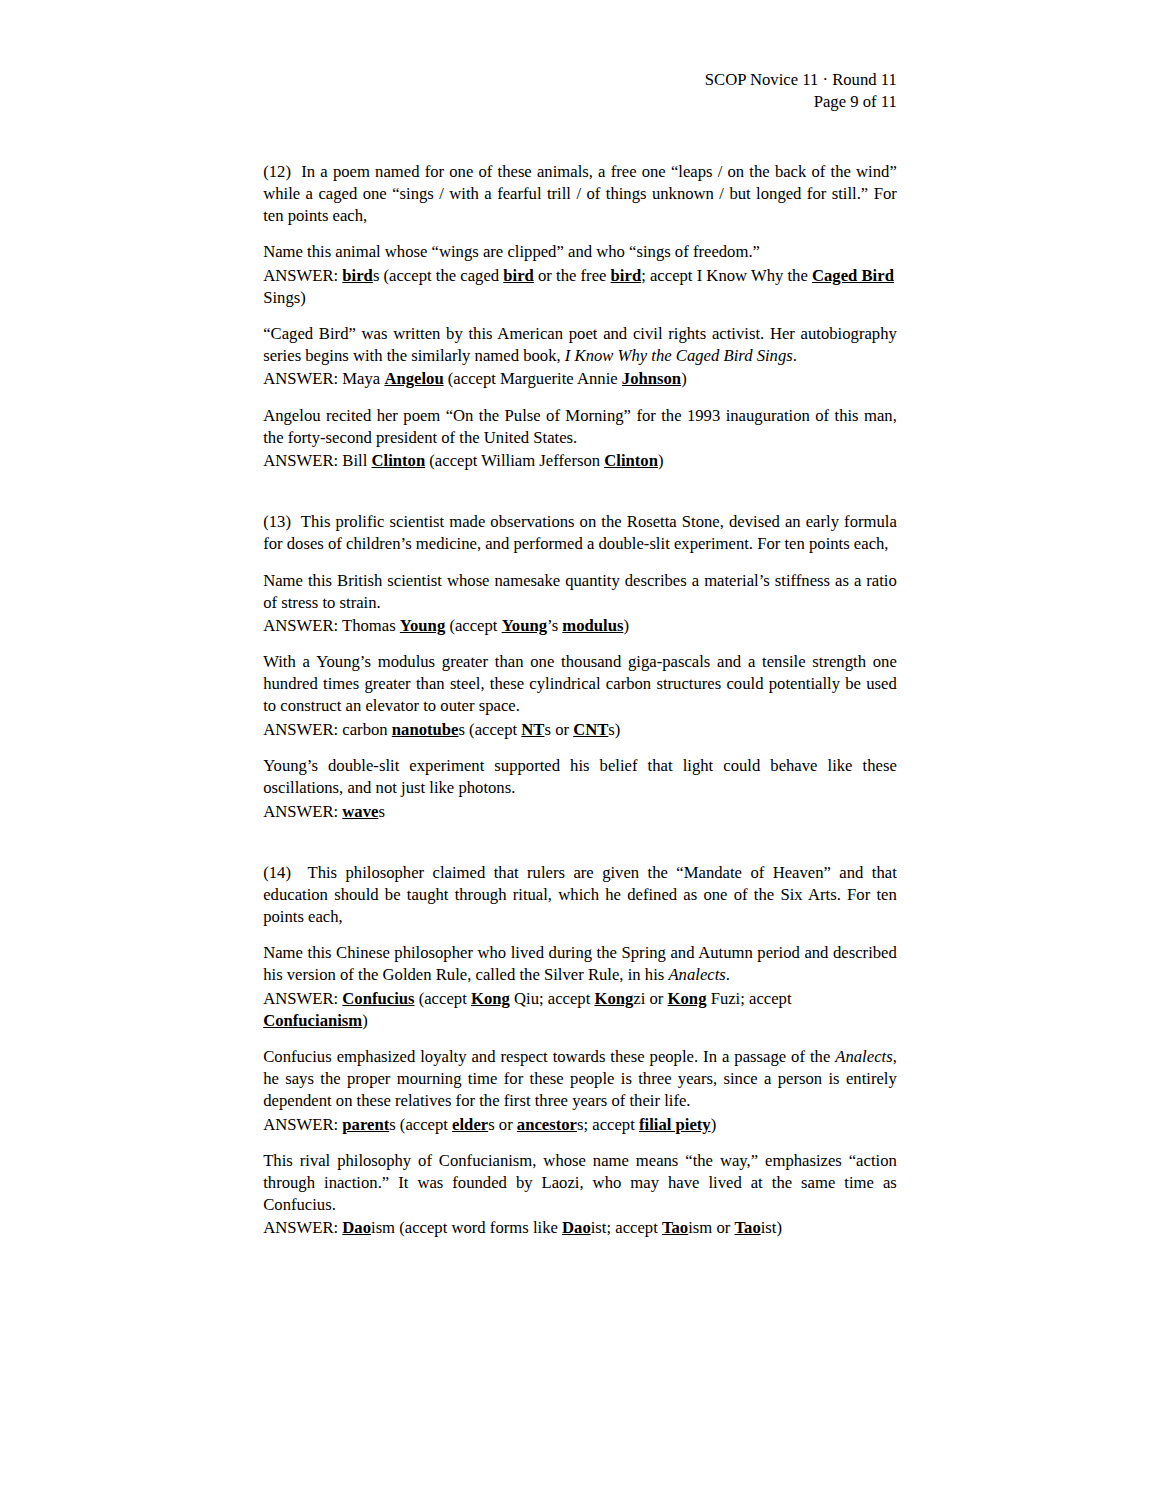SCOP Novice 11 · Round 11
Page 9 of 11
(12) In a poem named for one of these animals, a free one “leaps / on the back of the wind” while a caged one “sings / with a fearful trill / of things unknown / but longed for still.” For ten points each,
Name this animal whose “wings are clipped” and who “sings of freedom.”
ANSWER: birds (accept the caged bird or the free bird; accept I Know Why the Caged Bird Sings)
“Caged Bird” was written by this American poet and civil rights activist. Her autobiography series begins with the similarly named book, I Know Why the Caged Bird Sings.
ANSWER: Maya Angelou (accept Marguerite Annie Johnson)
Angelou recited her poem “On the Pulse of Morning” for the 1993 inauguration of this man, the forty-second president of the United States.
ANSWER: Bill Clinton (accept William Jefferson Clinton)
(13) This prolific scientist made observations on the Rosetta Stone, devised an early formula for doses of children’s medicine, and performed a double-slit experiment. For ten points each,
Name this British scientist whose namesake quantity describes a material’s stiffness as a ratio of stress to strain.
ANSWER: Thomas Young (accept Young’s modulus)
With a Young’s modulus greater than one thousand giga-pascals and a tensile strength one hundred times greater than steel, these cylindrical carbon structures could potentially be used to construct an elevator to outer space.
ANSWER: carbon nanotubes (accept NTs or CNTs)
Young’s double-slit experiment supported his belief that light could behave like these oscillations, and not just like photons.
ANSWER: waves
(14) This philosopher claimed that rulers are given the “Mandate of Heaven” and that education should be taught through ritual, which he defined as one of the Six Arts. For ten points each,
Name this Chinese philosopher who lived during the Spring and Autumn period and described his version of the Golden Rule, called the Silver Rule, in his Analects.
ANSWER: Confucius (accept Kong Qiu; accept Kongzi or Kong Fuzi; accept Confucianism)
Confucius emphasized loyalty and respect towards these people. In a passage of the Analects, he says the proper mourning time for these people is three years, since a person is entirely dependent on these relatives for the first three years of their life.
ANSWER: parents (accept elders or ancestors; accept filial piety)
This rival philosophy of Confucianism, whose name means “the way,” emphasizes “action through inaction.” It was founded by Laozi, who may have lived at the same time as Confucius.
ANSWER: Daoism (accept word forms like Daoist; accept Taoism or Taoist)